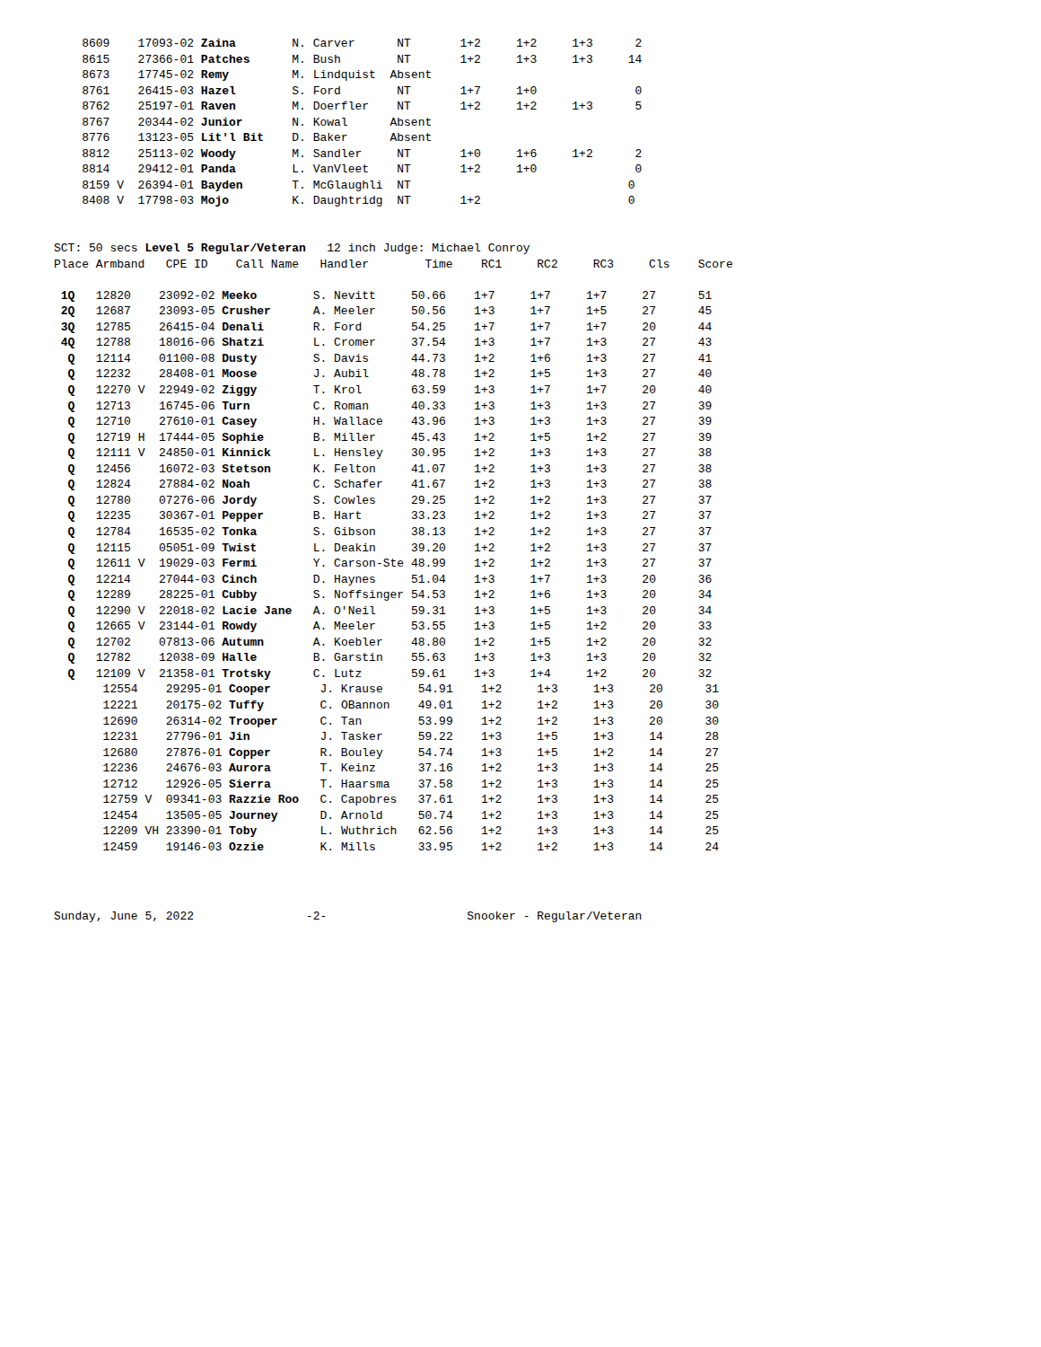8609    17093-02 Zaina        N. Carver      NT       1+2     1+2     1+3      2
    8615    27366-01 Patches      M. Bush        NT       1+2     1+3     1+3     14
    8673    17745-02 Remy         M. Lindquist  Absent
    8761    26415-03 Hazel        S. Ford        NT       1+7     1+0              0
    8762    25197-01 Raven        M. Doerfler    NT       1+2     1+2     1+3      5
    8767    20344-02 Junior       N. Kowal      Absent
    8776    13123-05 Lit'l Bit    D. Baker      Absent
    8812    25113-02 Woody        M. Sandler     NT       1+0     1+6     1+2      2
    8814    29412-01 Panda        L. VanVleet    NT       1+2     1+0              0
    8159 V  26394-01 Bayden       T. McGlaughli  NT                               0
    8408 V  17798-03 Mojo         K. Daughtridg  NT       1+2                     0


SCT: 50 secs Level 5 Regular/Veteran   12 inch Judge: Michael Conroy
Place Armband   CPE ID    Call Name   Handler        Time    RC1     RC2     RC3     Cls    Score

 1Q   12820    23092-02 Meeko        S. Nevitt     50.66    1+7     1+7     1+7     27      51
 2Q   12687    23093-05 Crusher      A. Meeler     50.56    1+3     1+7     1+5     27      45
 3Q   12785    26415-04 Denali       R. Ford       54.25    1+7     1+7     1+7     20      44
 4Q   12788    18016-06 Shatzi       L. Cromer     37.54    1+3     1+7     1+3     27      43
  Q   12114    01100-08 Dusty        S. Davis      44.73    1+2     1+6     1+3     27      41
  Q   12232    28408-01 Moose        J. Aubil      48.78    1+2     1+5     1+3     27      40
  Q   12270 V  22949-02 Ziggy        T. Krol       63.59    1+3     1+7     1+7     20      40
  Q   12713    16745-06 Turn         C. Roman      40.33    1+3     1+3     1+3     27      39
  Q   12710    27610-01 Casey        H. Wallace    43.96    1+3     1+3     1+3     27      39
  Q   12719 H  17444-05 Sophie       B. Miller     45.43    1+2     1+5     1+2     27      39
  Q   12111 V  24850-01 Kinnick      L. Hensley    30.95    1+2     1+3     1+3     27      38
  Q   12456    16072-03 Stetson      K. Felton     41.07    1+2     1+3     1+3     27      38
  Q   12824    27884-02 Noah         C. Schafer    41.67    1+2     1+3     1+3     27      38
  Q   12780    07276-06 Jordy        S. Cowles     29.25    1+2     1+2     1+3     27      37
  Q   12235    30367-01 Pepper       B. Hart       33.23    1+2     1+2     1+3     27      37
  Q   12784    16535-02 Tonka        S. Gibson     38.13    1+2     1+2     1+3     27      37
  Q   12115    05051-09 Twist        L. Deakin     39.20    1+2     1+2     1+3     27      37
  Q   12611 V  19029-03 Fermi        Y. Carson-Ste 48.99    1+2     1+2     1+3     27      37
  Q   12214    27044-03 Cinch        D. Haynes     51.04    1+3     1+7     1+3     20      36
  Q   12289    28225-01 Cubby        S. Noffsinger 54.53    1+2     1+6     1+3     20      34
  Q   12290 V  22018-02 Lacie Jane   A. O'Neil     59.31    1+3     1+5     1+3     20      34
  Q   12665 V  23144-01 Rowdy        A. Meeler     53.55    1+3     1+5     1+2     20      33
  Q   12702    07813-06 Autumn       A. Koebler    48.80    1+2     1+5     1+2     20      32
  Q   12782    12038-09 Halle        B. Garstin    55.63    1+3     1+3     1+3     20      32
  Q   12109 V  21358-01 Trotsky      C. Lutz       59.61    1+3     1+4     1+2     20      32
       12554    29295-01 Cooper       J. Krause     54.91    1+2     1+3     1+3     20      31
       12221    20175-02 Tuffy        C. OBannon    49.01    1+2     1+2     1+3     20      30
       12690    26314-02 Trooper      C. Tan        53.99    1+2     1+2     1+3     20      30
       12231    27796-01 Jin          J. Tasker     59.22    1+3     1+5     1+3     14      28
       12680    27876-01 Copper       R. Bouley     54.74    1+3     1+5     1+2     14      27
       12236    24676-03 Aurora       T. Keinz      37.16    1+2     1+3     1+3     14      25
       12712    12926-05 Sierra       T. Haarsma    37.58    1+2     1+3     1+3     14      25
       12759 V  09341-03 Razzie Roo   C. Capobres   37.61    1+2     1+3     1+3     14      25
       12454    13505-05 Journey      D. Arnold     50.74    1+2     1+3     1+3     14      25
       12209 VH 23390-01 Toby         L. Wuthrich   62.56    1+2     1+3     1+3     14      25
       12459    19146-03 Ozzie        K. Mills      33.95    1+2     1+2     1+3     14      24
Sunday, June 5, 2022                -2-                    Snooker - Regular/Veteran